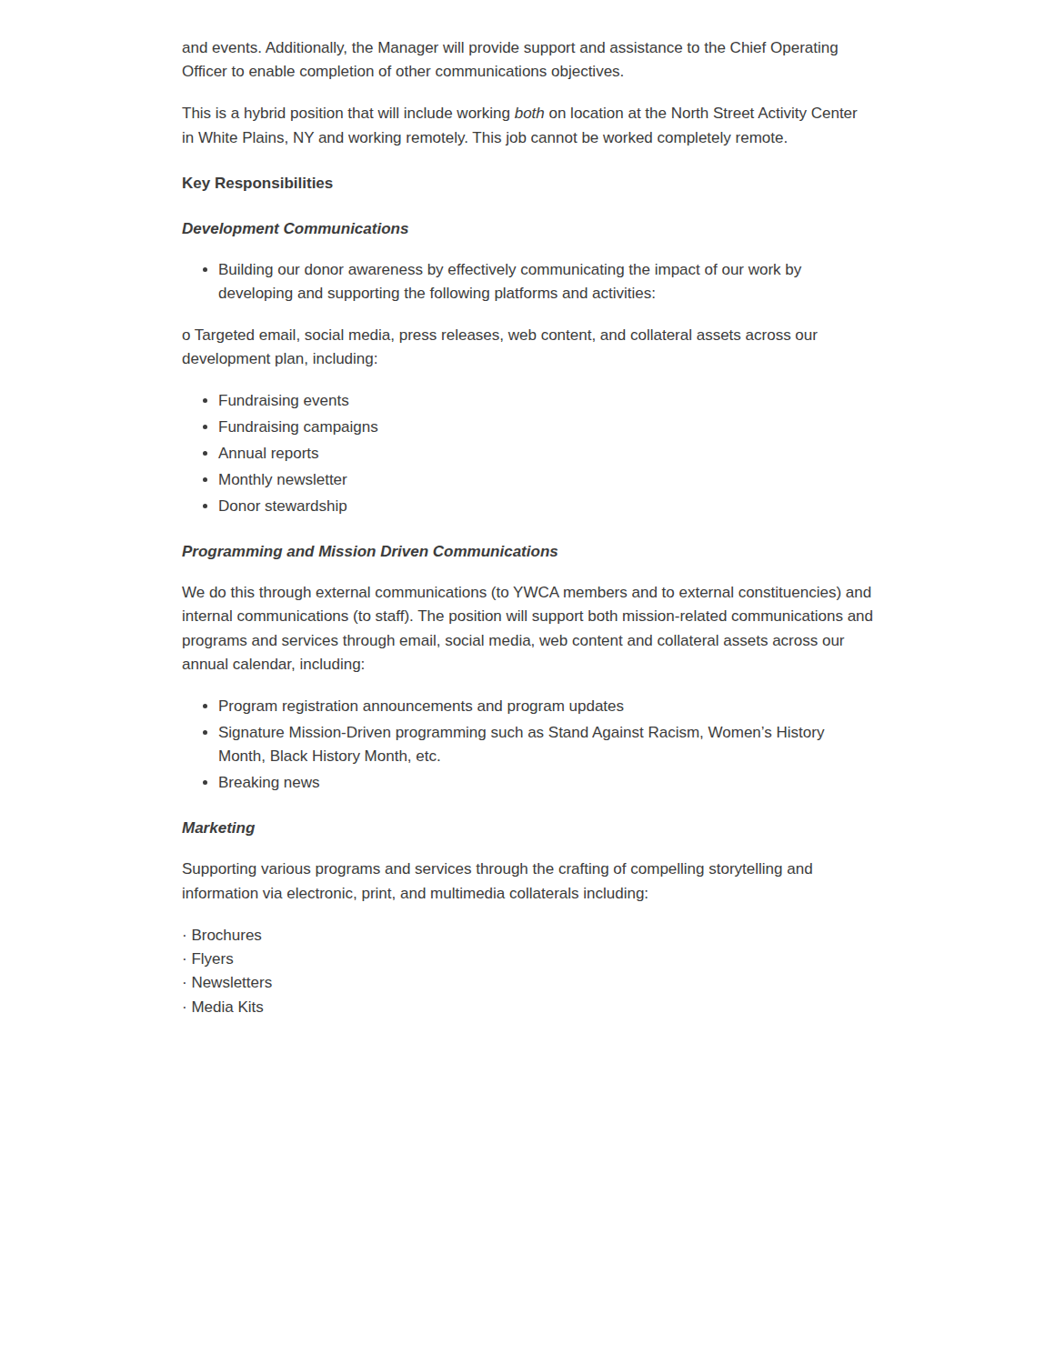and events. Additionally, the Manager will provide support and assistance to the Chief Operating Officer to enable completion of other communications objectives.
This is a hybrid position that will include working both on location at the North Street Activity Center in White Plains, NY and working remotely. This job cannot be worked completely remote.
Key Responsibilities
Development Communications
Building our donor awareness by effectively communicating the impact of our work by developing and supporting the following platforms and activities:
o Targeted email, social media, press releases, web content, and collateral assets across our development plan, including:
Fundraising events
Fundraising campaigns
Annual reports
Monthly newsletter
Donor stewardship
Programming and Mission Driven Communications
We do this through external communications (to YWCA members and to external constituencies) and internal communications (to staff). The position will support both mission-related communications and programs and services through email, social media, web content and collateral assets across our annual calendar, including:
Program registration announcements and program updates
Signature Mission-Driven programming such as Stand Against Racism, Women’s History Month, Black History Month, etc.
Breaking news
Marketing
Supporting various programs and services through the crafting of compelling storytelling and information via electronic, print, and multimedia collaterals including:
· Brochures
· Flyers
· Newsletters
· Media Kits